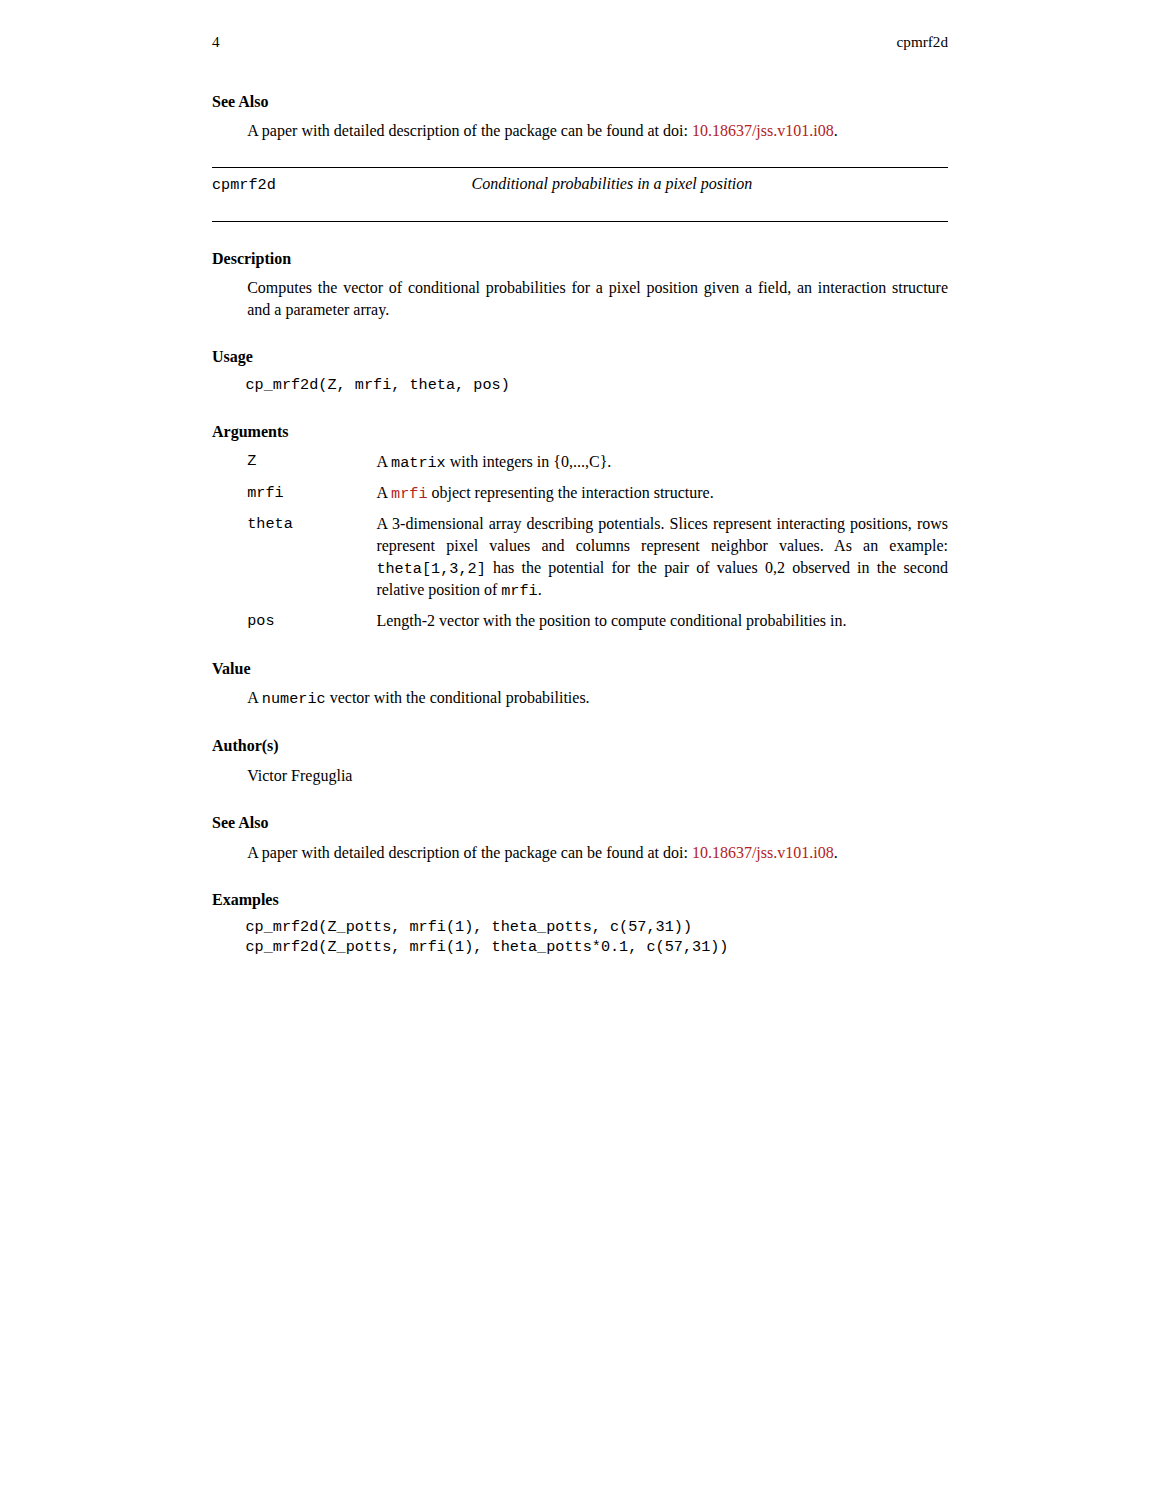4 cpmrf2d
See Also
A paper with detailed description of the package can be found at doi: 10.18637/jss.v101.i08.
cpmrf2d Conditional probabilities in a pixel position
Description
Computes the vector of conditional probabilities for a pixel position given a field, an interaction structure and a parameter array.
Usage
cp_mrf2d(Z, mrfi, theta, pos)
Arguments
Z
A matrix with integers in {0,...,C}.
mrfi
A mrfi object representing the interaction structure.
theta
A 3-dimensional array describing potentials. Slices represent interacting positions, rows represent pixel values and columns represent neighbor values. As an example: theta[1,3,2] has the potential for the pair of values 0,2 observed in the second relative position of mrfi.
pos
Length-2 vector with the position to compute conditional probabilities in.
Value
A numeric vector with the conditional probabilities.
Author(s)
Victor Freguglia
See Also
A paper with detailed description of the package can be found at doi: 10.18637/jss.v101.i08.
Examples
cp_mrf2d(Z_potts, mrfi(1), theta_potts, c(57,31))
cp_mrf2d(Z_potts, mrfi(1), theta_potts*0.1, c(57,31))